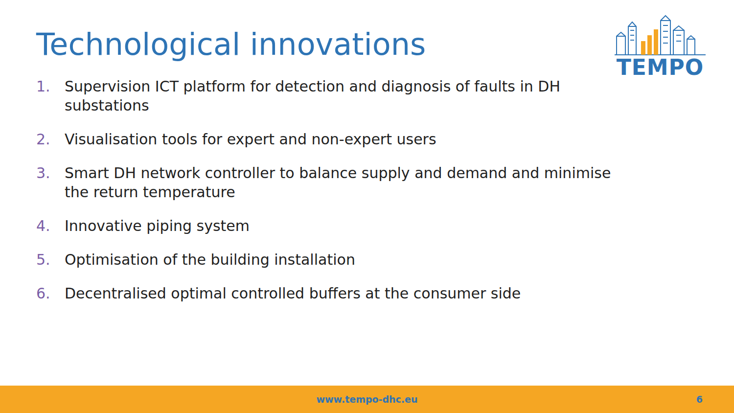TEMPO
Technological innovations
Supervision ICT platform for detection and diagnosis of faults in DH substations
Visualisation tools for expert and non-expert users
Smart DH network controller to balance supply and demand and minimise the return temperature
Innovative piping system
Optimisation of the building installation
Decentralised optimal controlled buffers at the consumer side
www.tempo-dhc.eu 6